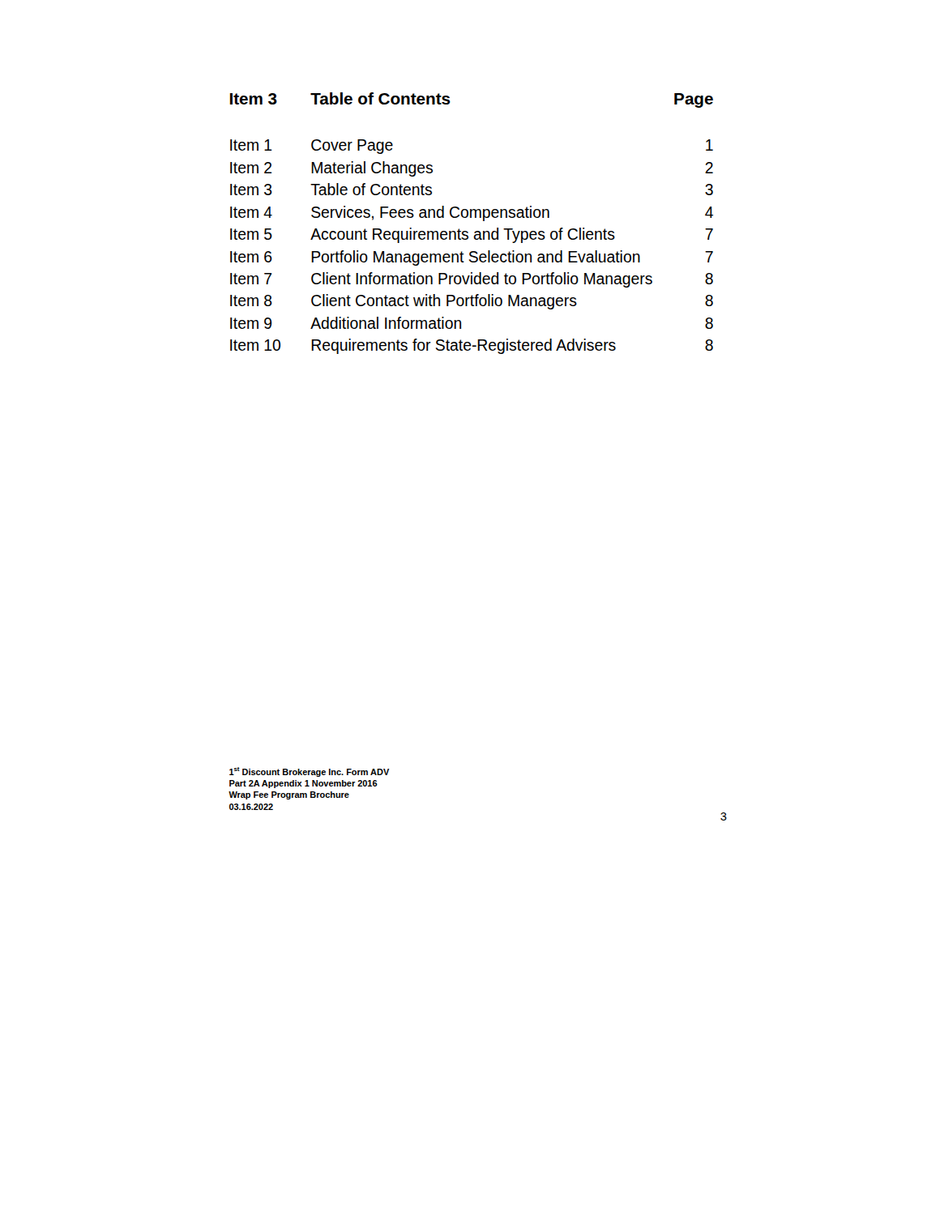Item 3 Table of Contents Page
| Item 1 | Cover Page | 1 |
| Item 2 | Material Changes | 2 |
| Item 3 | Table of Contents | 3 |
| Item 4 | Services, Fees and Compensation | 4 |
| Item 5 | Account Requirements and Types of Clients | 7 |
| Item 6 | Portfolio Management Selection and Evaluation | 7 |
| Item 7 | Client Information Provided to Portfolio Managers | 8 |
| Item 8 | Client Contact with Portfolio Managers | 8 |
| Item 9 | Additional Information | 8 |
| Item 10 | Requirements for State-Registered Advisers | 8 |
1st Discount Brokerage Inc. Form ADV
Part 2A Appendix 1 November 2016
Wrap Fee Program Brochure
03.16.2022
3